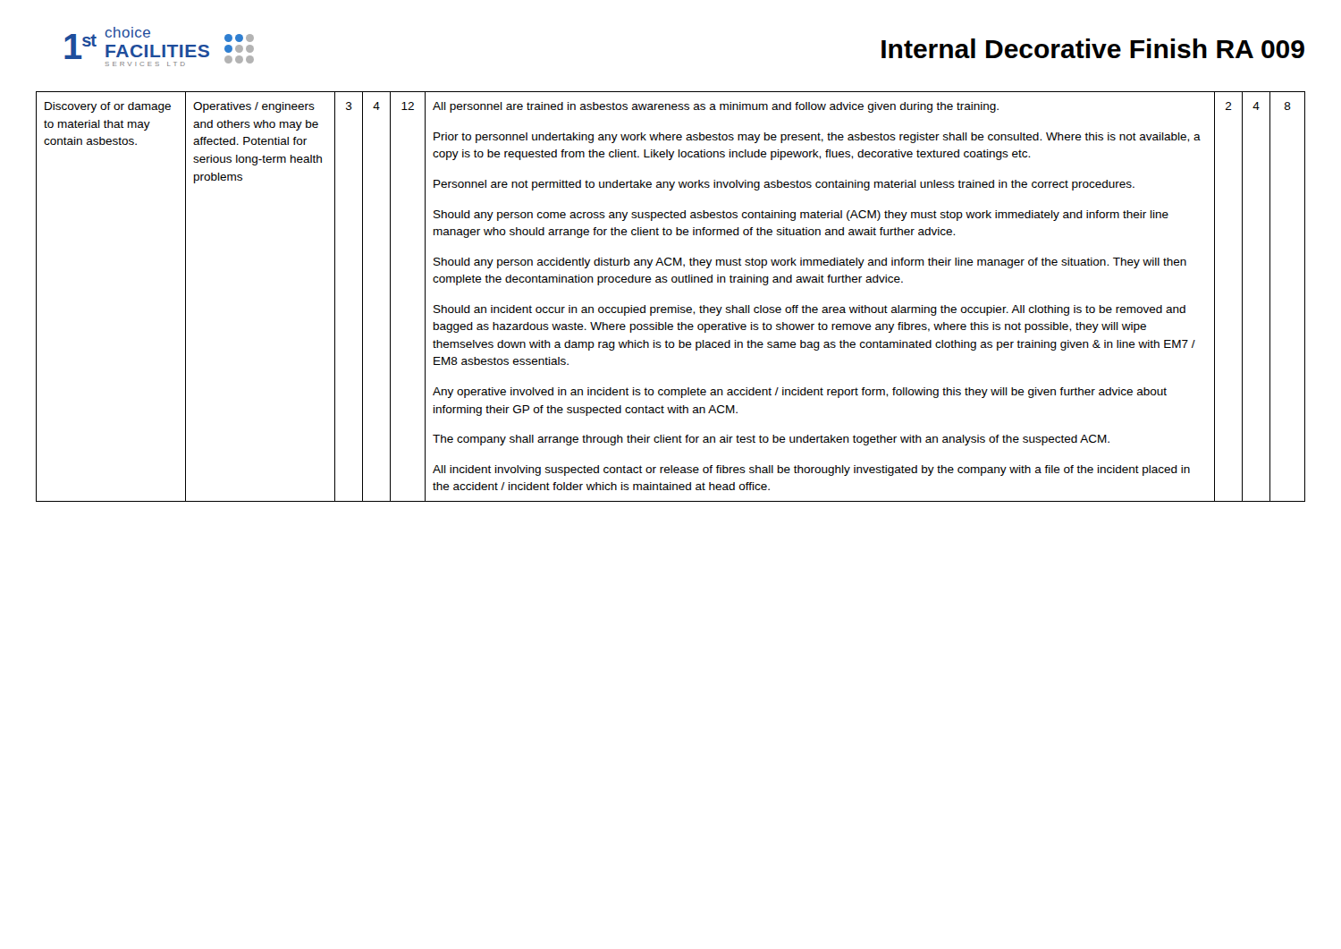1st
choice
FACILITIES
SERVICES LTD
Internal Decorative Finish RA 009
| Discovery of or damage to material that may contain asbestos. | Operatives / engineers and others who may be affected. Potential for serious long-term health problems | 3 | 4 | 12 | All personnel are trained in asbestos awareness as a minimum and follow advice given during the training. Prior to personnel undertaking any work where asbestos may be present, the asbestos register shall be consulted. Where this is not available, a copy is to be requested from the client. Likely locations include pipework, flues, decorative textured coatings etc. Personnel are not permitted to undertake any works involving asbestos containing material unless trained in the correct procedures. Should any person come across any suspected asbestos containing material (ACM) they must stop work immediately and inform their line manager who should arrange for the client to be informed of the situation and await further advice. Should any person accidently disturb any ACM, they must stop work immediately and inform their line manager of the situation. They will then complete the decontamination procedure as outlined in training and await further advice. Should an incident occur in an occupied premise, they shall close off the area without alarming the occupier. All clothing is to be removed and bagged as hazardous waste. Where possible the operative is to shower to remove any fibres, where this is not possible, they will wipe themselves down with a damp rag which is to be placed in the same bag as the contaminated clothing as per training given & in line with EM7 / EM8 asbestos essentials. Any operative involved in an incident is to complete an accident / incident report form, following this they will be given further advice about informing their GP of the suspected contact with an ACM. The company shall arrange through their client for an air test to be undertaken together with an analysis of the suspected ACM. All incident involving suspected contact or release of fibres shall be thoroughly investigated by the company with a file of the incident placed in the accident / incident folder which is maintained at head office. | 2 | 4 | 8 |